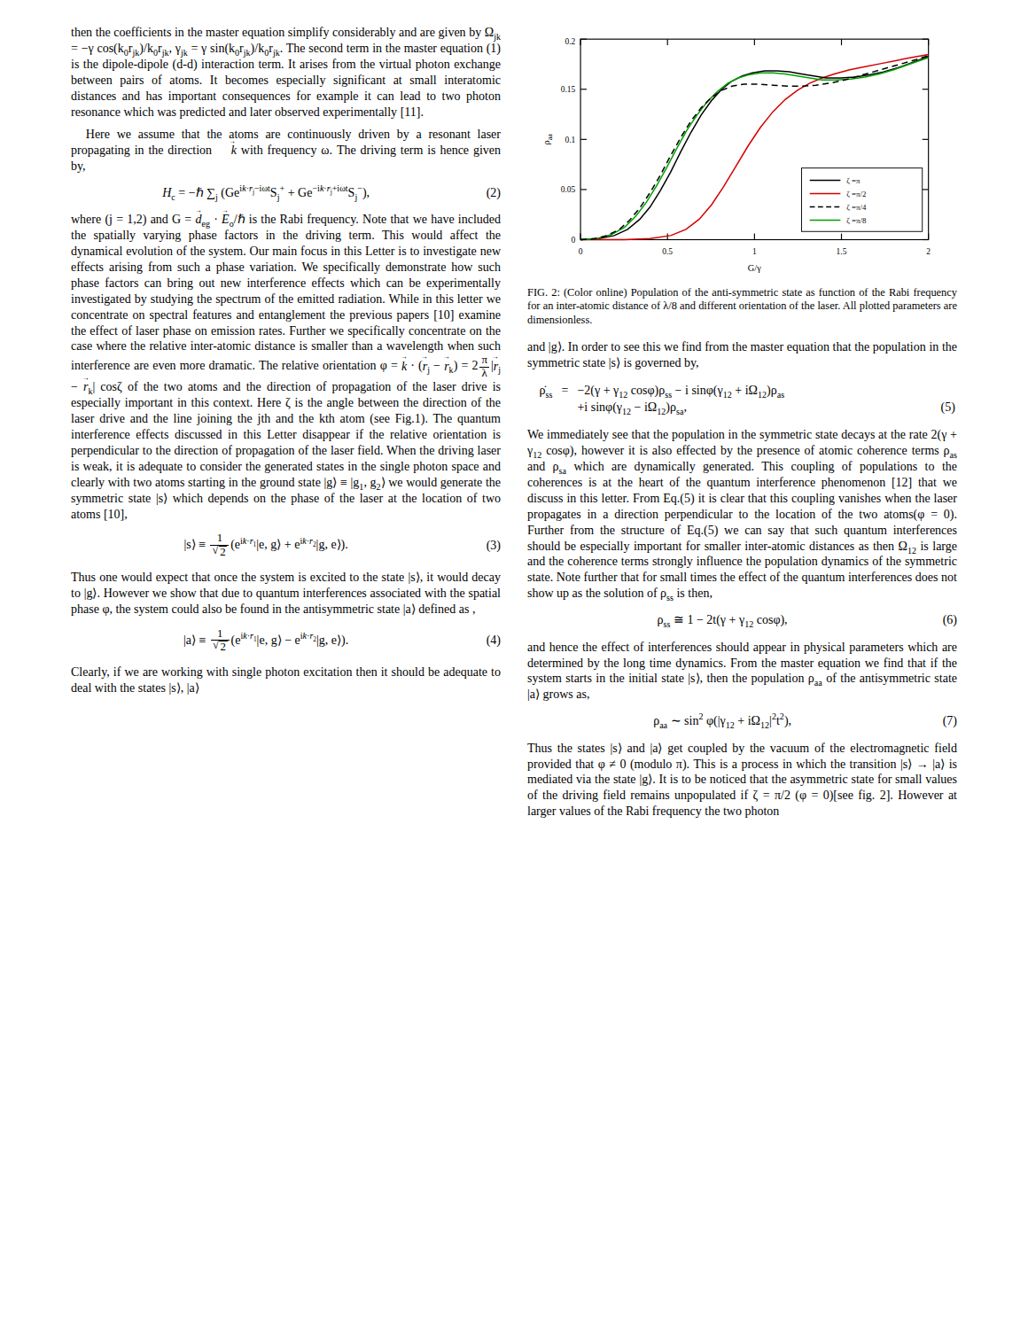then the coefficients in the master equation simplify considerably and are given by Ωjk = −γ cos(k0rjk)/k0rjk, γjk = γ sin(k0rjk)/k0rjk. The second term in the master equation (1) is the dipole-dipole (d-d) interaction term. It arises from the virtual photon exchange between pairs of atoms. It becomes especially significant at small interatomic distances and has important consequences for example it can lead to two photon resonance which was predicted and later observed experimentally [11].
Here we assume that the atoms are continuously driven by a resonant laser propagating in the direction k with frequency ω. The driving term is hence given by,
Hc = −ℏ ∑j (Geik·rj−iωtSj+ + Ge−ik·rj+iωtSj−),
(2)
where (j = 1,2) and G = deg · Eo/ℏ is the Rabi frequency. Note that we have included the spatially varying phase factors in the driving term. This would affect the dynamical evolution of the system. Our main focus in this Letter is to investigate new effects arising from such a phase variation. We specifically demonstrate how such phase factors can bring out new interference effects which can be experimentally investigated by studying the spectrum of the emitted radiation. While in this letter we concentrate on spectral features and entanglement the previous papers [10] examine the effect of laser phase on emission rates. Further we specifically concentrate on the case where the relative inter-atomic distance is smaller than a wavelength when such interference are even more dramatic. The relative orientation φ = k · (rj − rk) = 2πλ|rj − rk| cosζ of the two atoms and the direction of propagation of the laser drive is especially important in this context. Here ζ is the angle between the direction of the laser drive and the line joining the jth and the kth atom (see Fig.1). The quantum interference effects discussed in this Letter disappear if the relative orientation is perpendicular to the direction of propagation of the laser field. When the driving laser is weak, it is adequate to consider the generated states in the single photon space and clearly with two atoms starting in the ground state |g⟩ ≡ |g1, g2⟩ we would generate the symmetric state |s⟩ which depends on the phase of the laser at the location of two atoms [10],
|s⟩ ≡ 12(eik·r1|e, g⟩ + eik·r2|g, e⟩).
(3)
Thus one would expect that once the system is excited to the state |s⟩, it would decay to |g⟩. However we show that due to quantum interferences associated with the spatial phase φ, the system could also be found in the antisymmetric state |a⟩ defined as ,
|a⟩ ≡ 12(eik·r1|e, g⟩ − eik·r2|g, e⟩).
(4)
Clearly, if we are working with single photon excitation then it should be adequate to deal with the states |s⟩, |a⟩
0 0.05 0.1 0.15 0.2 0 0.5 1 1.5 2 G/γ ρaa ζ =π ζ =π/2 ζ =π/4 ζ =π/8
FIG. 2: (Color online) Population of the anti-symmetric state as function of the Rabi frequency for an inter-atomic distance of λ/8 and different orientation of the laser. All plotted parameters are dimensionless.
and |g⟩. In order to see this we find from the master equation that the population in the symmetric state |s⟩ is governed by,
| ρ̇ ss | = | −2(γ + γ 12 cosφ)ρ ss − i sinφ(γ 12 + iΩ 12 )ρ as | |
| | | +i sinφ(γ 12 − iΩ 12 )ρ sa , | (5) |
We immediately see that the population in the symmetric state decays at the rate 2(γ + γ12 cosφ), however it is also effected by the presence of atomic coherence terms ρas and ρsa which are dynamically generated. This coupling of populations to the coherences is at the heart of the quantum interference phenomenon [12] that we discuss in this letter. From Eq.(5) it is clear that this coupling vanishes when the laser propagates in a direction perpendicular to the location of the two atoms(φ = 0). Further from the structure of Eq.(5) we can say that such quantum interferences should be especially important for smaller inter-atomic distances as then Ω12 is large and the coherence terms strongly influence the population dynamics of the symmetric state. Note further that for small times the effect of the quantum interferences does not show up as the solution of ρss is then,
ρss ≅ 1 − 2t(γ + γ12 cosφ),
(6)
and hence the effect of interferences should appear in physical parameters which are determined by the long time dynamics. From the master equation we find that if the system starts in the initial state |s⟩, then the population ρaa of the antisymmetric state |a⟩ grows as,
ρaa ∼ sin2 φ(|γ12 + iΩ12|2t2),
(7)
Thus the states |s⟩ and |a⟩ get coupled by the vacuum of the electromagnetic field provided that φ ≠ 0 (modulo π). This is a process in which the transition |s⟩ → |a⟩ is mediated via the state |g⟩. It is to be noticed that the asymmetric state for small values of the driving field remains unpopulated if ζ = π/2 (φ = 0)[see fig. 2]. However at larger values of the Rabi frequency the two photon